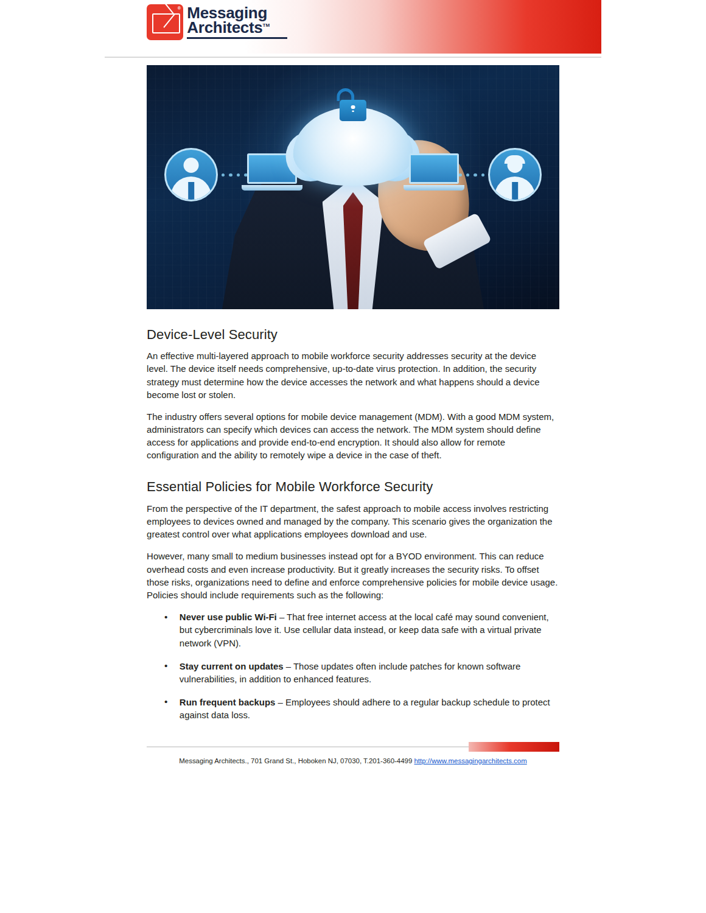®
Messaging ArchitectsTM
Device-Level Security
An effective multi-layered approach to mobile workforce security addresses security at the device level. The device itself needs comprehensive, up-to-date virus protection. In addition, the security strategy must determine how the device accesses the network and what happens should a device become lost or stolen.
The industry offers several options for mobile device management (MDM). With a good MDM system, administrators can specify which devices can access the network. The MDM system should define access for applications and provide end-to-end encryption. It should also allow for remote configuration and the ability to remotely wipe a device in the case of theft.
Essential Policies for Mobile Workforce Security
From the perspective of the IT department, the safest approach to mobile access involves restricting employees to devices owned and managed by the company. This scenario gives the organization the greatest control over what applications employees download and use.
However, many small to medium businesses instead opt for a BYOD environment. This can reduce overhead costs and even increase productivity. But it greatly increases the security risks. To offset those risks, organizations need to define and enforce comprehensive policies for mobile device usage. Policies should include requirements such as the following:
Never use public Wi-Fi – That free internet access at the local café may sound convenient, but cybercriminals love it. Use cellular data instead, or keep data safe with a virtual private network (VPN).
Stay current on updates – Those updates often include patches for known software vulnerabilities, in addition to enhanced features.
Run frequent backups – Employees should adhere to a regular backup schedule to protect against data loss.
Messaging Architects., 701 Grand St., Hoboken NJ, 07030, T.201-360-4499 http://www.messagingarchitects.com